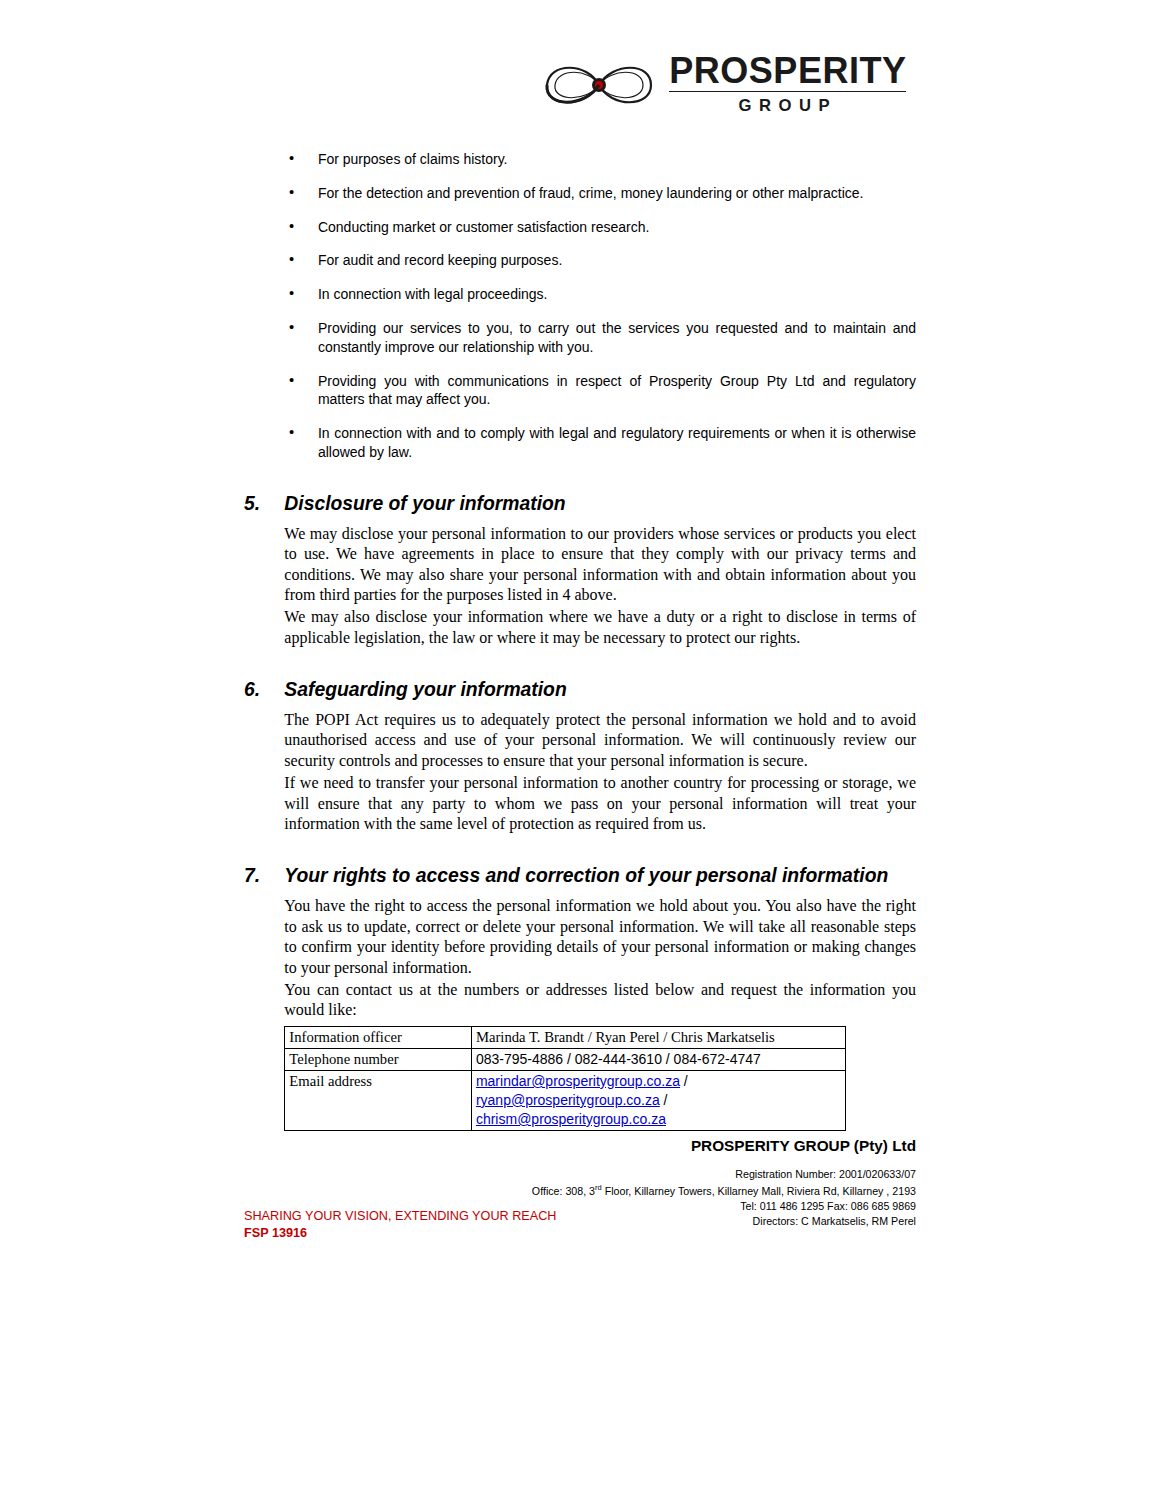PROSPERITY
GROUP
For purposes of claims history.
For the detection and prevention of fraud, crime, money laundering or other malpractice.
Conducting market or customer satisfaction research.
For audit and record keeping purposes.
In connection with legal proceedings.
Providing our services to you, to carry out the services you requested and to maintain and constantly improve our relationship with you.
Providing you with communications in respect of Prosperity Group Pty Ltd and regulatory matters that may affect you.
In connection with and to comply with legal and regulatory requirements or when it is otherwise allowed by law.
5. Disclosure of your information
We may disclose your personal information to our providers whose services or products you elect to use. We have agreements in place to ensure that they comply with our privacy terms and conditions. We may also share your personal information with and obtain information about you from third parties for the purposes listed in 4 above.
We may also disclose your information where we have a duty or a right to disclose in terms of applicable legislation, the law or where it may be necessary to protect our rights.
6. Safeguarding your information
The POPI Act requires us to adequately protect the personal information we hold and to avoid unauthorised access and use of your personal information. We will continuously review our security controls and processes to ensure that your personal information is secure.
If we need to transfer your personal information to another country for processing or storage, we will ensure that any party to whom we pass on your personal information will treat your information with the same level of protection as required from us.
7. Your rights to access and correction of your personal information
You have the right to access the personal information we hold about you. You also have the right to ask us to update, correct or delete your personal information. We will take all reasonable steps to confirm your identity before providing details of your personal information or making changes to your personal information.
You can contact us at the numbers or addresses listed below and request the information you would like:
| Information officer | Marinda T. Brandt / Ryan Perel / Chris Markatselis |
| Telephone number | 083-795-4886 / 082-444-3610 / 084-672-4747 |
| Email address | marindar@prosperitygroup.co.za / ryanp@prosperitygroup.co.za / chrism@prosperitygroup.co.za |
PROSPERITY GROUP (Pty) Ltd
Registration Number: 2001/020633/07
Office: 308, 3rd Floor, Killarney Towers, Killarney Mall, Riviera Rd, Killarney , 2193
Tel: 011 486 1295 Fax: 086 685 9869
Directors: C Markatselis, RM Perel
SHARING YOUR VISION, EXTENDING YOUR REACH
FSP 13916